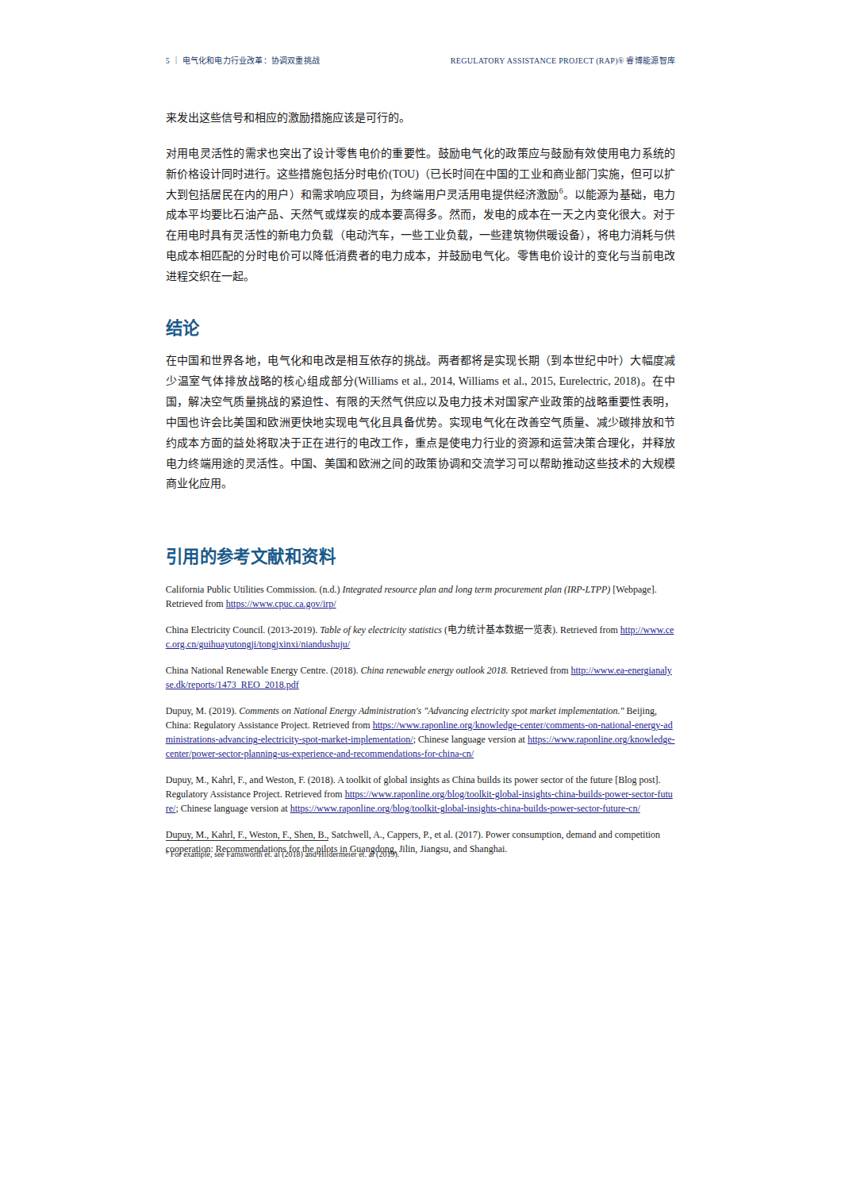5 ｜ 电气化和电力行业改革：协调双重挑战 REGULATORY ASSISTANCE PROJECT (RAP)® 睿博能源智库
来发出这些信号和相应的激励措施应该是可行的。
对用电灵活性的需求也突出了设计零售电价的重要性。鼓励电气化的政策应与鼓励有效使用电力系统的新价格设计同时进行。这些措施包括分时电价(TOU)（已长时间在中国的工业和商业部门实施，但可以扩大到包括居民在内的用户）和需求响应项目，为终端用户灵活用电提供经济激励6。以能源为基础，电力成本平均要比石油产品、天然气或煤炭的成本要高得多。然而，发电的成本在一天之内变化很大。对于在用电时具有灵活性的新电力负载（电动汽车，一些工业负载，一些建筑物供暖设备），将电力消耗与供电成本相匹配的分时电价可以降低消费者的电力成本，并鼓励电气化。零售电价设计的变化与当前电改进程交织在一起。
结论
在中国和世界各地，电气化和电改是相互依存的挑战。两者都将是实现长期（到本世纪中叶）大幅度减少温室气体排放战略的核心组成部分(Williams et al., 2014, Williams et al., 2015, Eurelectric, 2018)。在中国，解决空气质量挑战的紧迫性、有限的天然气供应以及电力技术对国家产业政策的战略重要性表明，中国也许会比美国和欧洲更快地实现电气化且具备优势。实现电气化在改善空气质量、减少碳排放和节约成本方面的益处将取决于正在进行的电改工作，重点是使电力行业的资源和运营决策合理化，并释放电力终端用途的灵活性。中国、美国和欧洲之间的政策协调和交流学习可以帮助推动这些技术的大规模商业化应用。
引用的参考文献和资料
California Public Utilities Commission. (n.d.) Integrated resource plan and long term procurement plan (IRP-LTPP) [Webpage]. Retrieved from https://www.cpuc.ca.gov/irp/
China Electricity Council. (2013-2019). Table of key electricity statistics (电力统计基本数据一览表). Retrieved from http://www.cec.org.cn/guihuayutongji/tongjxinxi/niandushuju/
China National Renewable Energy Centre. (2018). China renewable energy outlook 2018. Retrieved from http://www.ea-energianalyse.dk/reports/1473_REO_2018.pdf
Dupuy, M. (2019). Comments on National Energy Administration's "Advancing electricity spot market implementation." Beijing, China: Regulatory Assistance Project. Retrieved from https://www.raponline.org/knowledge-center/comments-on-national-energy-administrations-advancing-electricity-spot-market-implementation/; Chinese language version at https://www.raponline.org/knowledge-center/power-sector-planning-us-experience-and-recommendations-for-china-cn/
Dupuy, M., Kahrl, F., and Weston, F. (2018). A toolkit of global insights as China builds its power sector of the future [Blog post]. Regulatory Assistance Project. Retrieved from https://www.raponline.org/blog/toolkit-global-insights-china-builds-power-sector-future/; Chinese language version at https://www.raponline.org/blog/toolkit-global-insights-china-builds-power-sector-future-cn/
Dupuy, M., Kahrl, F., Weston, F., Shen, B., Satchwell, A., Cappers, P., et al. (2017). Power consumption, demand and competition cooperation: Recommendations for the pilots in Guangdong, Jilin, Jiangsu, and Shanghai.
6 For example, see Farnsworth et. al (2018) and Hildermeier et. al (2019).